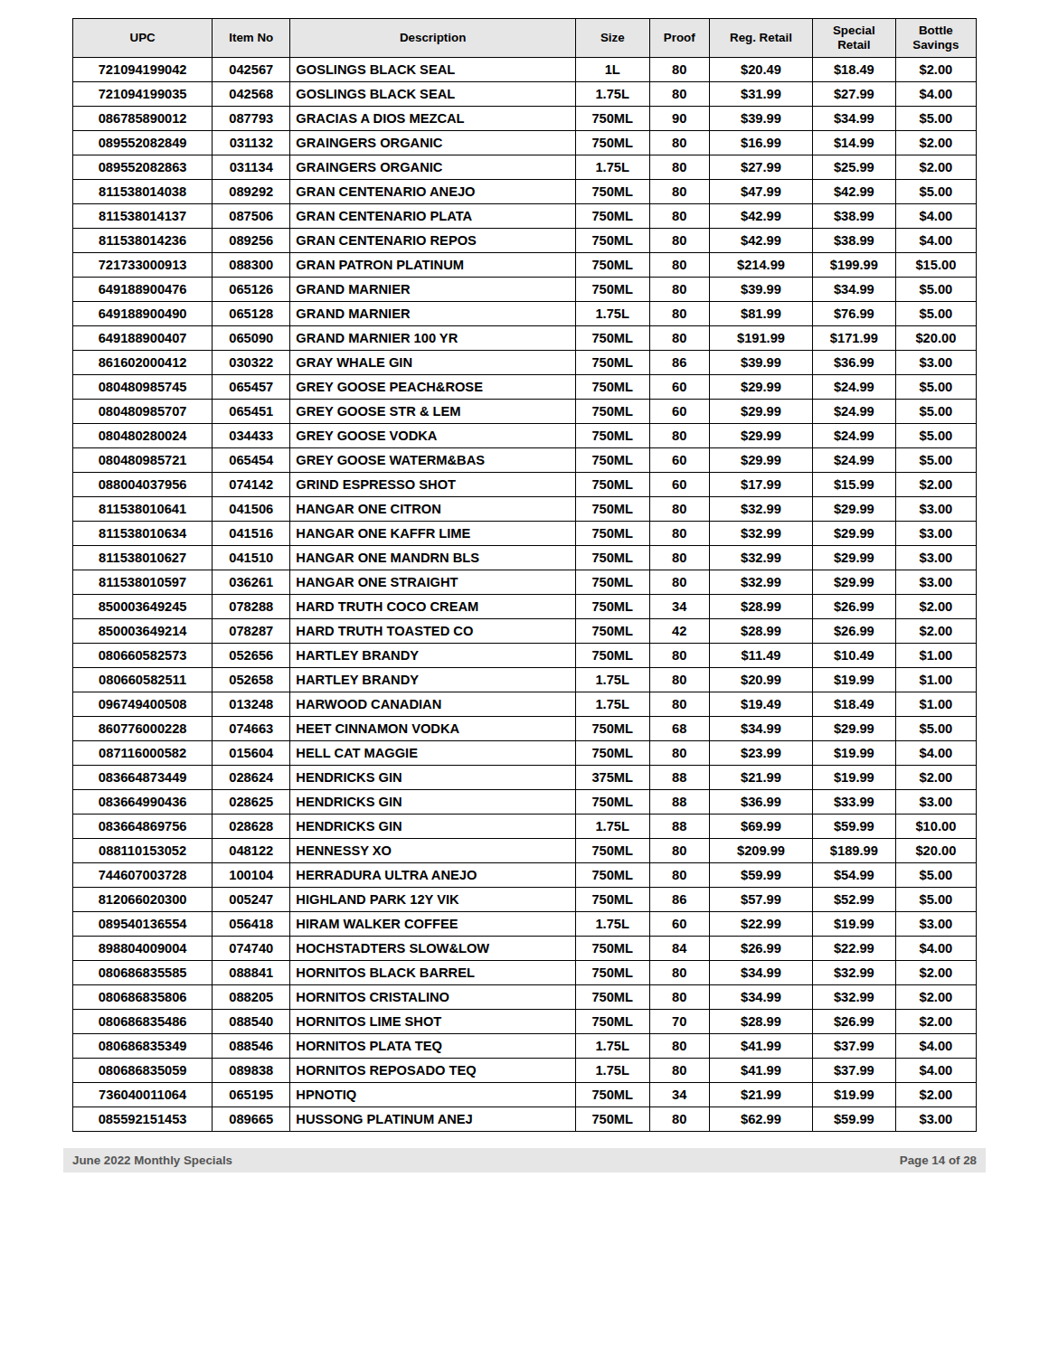| UPC | Item No | Description | Size | Proof | Reg. Retail | Special Retail | Bottle Savings |
| --- | --- | --- | --- | --- | --- | --- | --- |
| 721094199042 | 042567 | GOSLINGS BLACK SEAL | 1L | 80 | $20.49 | $18.49 | $2.00 |
| 721094199035 | 042568 | GOSLINGS BLACK SEAL | 1.75L | 80 | $31.99 | $27.99 | $4.00 |
| 086785890012 | 087793 | GRACIAS A DIOS MEZCAL | 750ML | 90 | $39.99 | $34.99 | $5.00 |
| 089552082849 | 031132 | GRAINGERS ORGANIC | 750ML | 80 | $16.99 | $14.99 | $2.00 |
| 089552082863 | 031134 | GRAINGERS ORGANIC | 1.75L | 80 | $27.99 | $25.99 | $2.00 |
| 811538014038 | 089292 | GRAN CENTENARIO ANEJO | 750ML | 80 | $47.99 | $42.99 | $5.00 |
| 811538014137 | 087506 | GRAN CENTENARIO PLATA | 750ML | 80 | $42.99 | $38.99 | $4.00 |
| 811538014236 | 089256 | GRAN CENTENARIO REPOS | 750ML | 80 | $42.99 | $38.99 | $4.00 |
| 721733000913 | 088300 | GRAN PATRON PLATINUM | 750ML | 80 | $214.99 | $199.99 | $15.00 |
| 649188900476 | 065126 | GRAND MARNIER | 750ML | 80 | $39.99 | $34.99 | $5.00 |
| 649188900490 | 065128 | GRAND MARNIER | 1.75L | 80 | $81.99 | $76.99 | $5.00 |
| 649188900407 | 065090 | GRAND MARNIER 100 YR | 750ML | 80 | $191.99 | $171.99 | $20.00 |
| 861602000412 | 030322 | GRAY WHALE GIN | 750ML | 86 | $39.99 | $36.99 | $3.00 |
| 080480985745 | 065457 | GREY GOOSE PEACH&ROSE | 750ML | 60 | $29.99 | $24.99 | $5.00 |
| 080480985707 | 065451 | GREY GOOSE STR & LEM | 750ML | 60 | $29.99 | $24.99 | $5.00 |
| 080480280024 | 034433 | GREY GOOSE VODKA | 750ML | 80 | $29.99 | $24.99 | $5.00 |
| 080480985721 | 065454 | GREY GOOSE WATERM&BAS | 750ML | 60 | $29.99 | $24.99 | $5.00 |
| 088004037956 | 074142 | GRIND ESPRESSO SHOT | 750ML | 60 | $17.99 | $15.99 | $2.00 |
| 811538010641 | 041506 | HANGAR ONE CITRON | 750ML | 80 | $32.99 | $29.99 | $3.00 |
| 811538010634 | 041516 | HANGAR ONE KAFFR LIME | 750ML | 80 | $32.99 | $29.99 | $3.00 |
| 811538010627 | 041510 | HANGAR ONE MANDRN BLS | 750ML | 80 | $32.99 | $29.99 | $3.00 |
| 811538010597 | 036261 | HANGAR ONE STRAIGHT | 750ML | 80 | $32.99 | $29.99 | $3.00 |
| 850003649245 | 078288 | HARD TRUTH COCO CREAM | 750ML | 34 | $28.99 | $26.99 | $2.00 |
| 850003649214 | 078287 | HARD TRUTH TOASTED CO | 750ML | 42 | $28.99 | $26.99 | $2.00 |
| 080660582573 | 052656 | HARTLEY BRANDY | 750ML | 80 | $11.49 | $10.49 | $1.00 |
| 080660582511 | 052658 | HARTLEY BRANDY | 1.75L | 80 | $20.99 | $19.99 | $1.00 |
| 096749400508 | 013248 | HARWOOD CANADIAN | 1.75L | 80 | $19.49 | $18.49 | $1.00 |
| 860776000228 | 074663 | HEET CINNAMON VODKA | 750ML | 68 | $34.99 | $29.99 | $5.00 |
| 087116000582 | 015604 | HELL CAT MAGGIE | 750ML | 80 | $23.99 | $19.99 | $4.00 |
| 083664873449 | 028624 | HENDRICKS GIN | 375ML | 88 | $21.99 | $19.99 | $2.00 |
| 083664990436 | 028625 | HENDRICKS GIN | 750ML | 88 | $36.99 | $33.99 | $3.00 |
| 083664869756 | 028628 | HENDRICKS GIN | 1.75L | 88 | $69.99 | $59.99 | $10.00 |
| 088110153052 | 048122 | HENNESSY XO | 750ML | 80 | $209.99 | $189.99 | $20.00 |
| 744607003728 | 100104 | HERRADURA ULTRA ANEJO | 750ML | 80 | $59.99 | $54.99 | $5.00 |
| 812066020300 | 005247 | HIGHLAND PARK 12Y VIK | 750ML | 86 | $57.99 | $52.99 | $5.00 |
| 089540136554 | 056418 | HIRAM WALKER COFFEE | 1.75L | 60 | $22.99 | $19.99 | $3.00 |
| 898804009004 | 074740 | HOCHSTADTERS SLOW&LOW | 750ML | 84 | $26.99 | $22.99 | $4.00 |
| 080686835585 | 088841 | HORNITOS BLACK BARREL | 750ML | 80 | $34.99 | $32.99 | $2.00 |
| 080686835806 | 088205 | HORNITOS CRISTALINO | 750ML | 80 | $34.99 | $32.99 | $2.00 |
| 080686835486 | 088540 | HORNITOS LIME SHOT | 750ML | 70 | $28.99 | $26.99 | $2.00 |
| 080686835349 | 088546 | HORNITOS PLATA TEQ | 1.75L | 80 | $41.99 | $37.99 | $4.00 |
| 080686835059 | 089838 | HORNITOS REPOSADO TEQ | 1.75L | 80 | $41.99 | $37.99 | $4.00 |
| 736040011064 | 065195 | HPNOTIQ | 750ML | 34 | $21.99 | $19.99 | $2.00 |
| 085592151453 | 089665 | HUSSONG PLATINUM ANEJ | 750ML | 80 | $62.99 | $59.99 | $3.00 |
June 2022 Monthly Specials Page 14 of 28